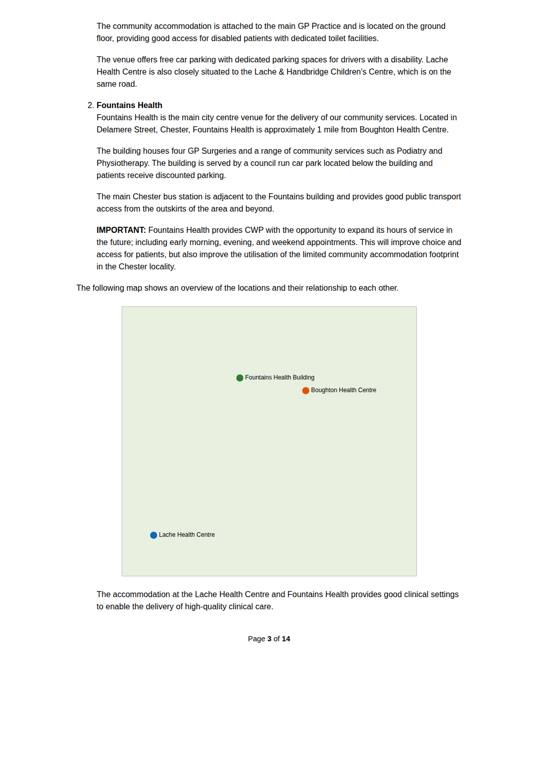The community accommodation is attached to the main GP Practice and is located on the ground floor, providing good access for disabled patients with dedicated toilet facilities.
The venue offers free car parking with dedicated parking spaces for drivers with a disability. Lache Health Centre is also closely situated to the Lache & Handbridge Children's Centre, which is on the same road.
Fountains Health
Fountains Health is the main city centre venue for the delivery of our community services. Located in Delamere Street, Chester, Fountains Health is approximately 1 mile from Boughton Health Centre.
The building houses four GP Surgeries and a range of community services such as Podiatry and Physiotherapy. The building is served by a council run car park located below the building and patients receive discounted parking.
The main Chester bus station is adjacent to the Fountains building and provides good public transport access from the outskirts of the area and beyond.
IMPORTANT: Fountains Health provides CWP with the opportunity to expand its hours of service in the future; including early morning, evening, and weekend appointments. This will improve choice and access for patients, but also improve the utilisation of the limited community accommodation footprint in the Chester locality.
The following map shows an overview of the locations and their relationship to each other.
Fountains Health Building Boughton Health Centre Lache Health Centre
The accommodation at the Lache Health Centre and Fountains Health provides good clinical settings to enable the delivery of high-quality clinical care.
Page 3 of 14